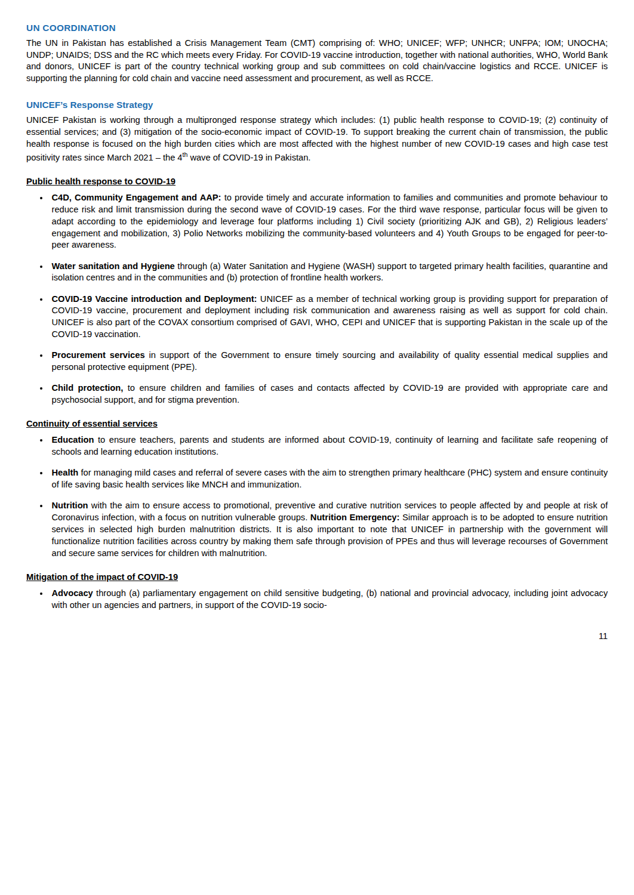UN COORDINATION
The UN in Pakistan has established a Crisis Management Team (CMT) comprising of: WHO; UNICEF; WFP; UNHCR; UNFPA; IOM; UNOCHA; UNDP; UNAIDS; DSS and the RC which meets every Friday. For COVID-19 vaccine introduction, together with national authorities, WHO, World Bank and donors, UNICEF is part of the country technical working group and sub committees on cold chain/vaccine logistics and RCCE. UNICEF is supporting the planning for cold chain and vaccine need assessment and procurement, as well as RCCE.
UNICEF’s Response Strategy
UNICEF Pakistan is working through a multipronged response strategy which includes: (1) public health response to COVID-19; (2) continuity of essential services; and (3) mitigation of the socio-economic impact of COVID-19. To support breaking the current chain of transmission, the public health response is focused on the high burden cities which are most affected with the highest number of new COVID-19 cases and high case test positivity rates since March 2021 – the 4th wave of COVID-19 in Pakistan.
Public health response to COVID-19
C4D, Community Engagement and AAP: to provide timely and accurate information to families and communities and promote behaviour to reduce risk and limit transmission during the second wave of COVID-19 cases. For the third wave response, particular focus will be given to adapt according to the epidemiology and leverage four platforms including 1) Civil society (prioritizing AJK and GB), 2) Religious leaders’ engagement and mobilization, 3) Polio Networks mobilizing the community-based volunteers and 4) Youth Groups to be engaged for peer-to-peer awareness.
Water sanitation and Hygiene through (a) Water Sanitation and Hygiene (WASH) support to targeted primary health facilities, quarantine and isolation centres and in the communities and (b) protection of frontline health workers.
COVID-19 Vaccine introduction and Deployment: UNICEF as a member of technical working group is providing support for preparation of COVID-19 vaccine, procurement and deployment including risk communication and awareness raising as well as support for cold chain. UNICEF is also part of the COVAX consortium comprised of GAVI, WHO, CEPI and UNICEF that is supporting Pakistan in the scale up of the COVID-19 vaccination.
Procurement services in support of the Government to ensure timely sourcing and availability of quality essential medical supplies and personal protective equipment (PPE).
Child protection, to ensure children and families of cases and contacts affected by COVID-19 are provided with appropriate care and psychosocial support, and for stigma prevention.
Continuity of essential services
Education to ensure teachers, parents and students are informed about COVID-19, continuity of learning and facilitate safe reopening of schools and learning education institutions.
Health for managing mild cases and referral of severe cases with the aim to strengthen primary healthcare (PHC) system and ensure continuity of life saving basic health services like MNCH and immunization.
Nutrition with the aim to ensure access to promotional, preventive and curative nutrition services to people affected by and people at risk of Coronavirus infection, with a focus on nutrition vulnerable groups. Nutrition Emergency: Similar approach is to be adopted to ensure nutrition services in selected high burden malnutrition districts. It is also important to note that UNICEF in partnership with the government will functionalize nutrition facilities across country by making them safe through provision of PPEs and thus will leverage recourses of Government and secure same services for children with malnutrition.
Mitigation of the impact of COVID-19
Advocacy through (a) parliamentary engagement on child sensitive budgeting, (b) national and provincial advocacy, including joint advocacy with other un agencies and partners, in support of the COVID-19 socio-
11